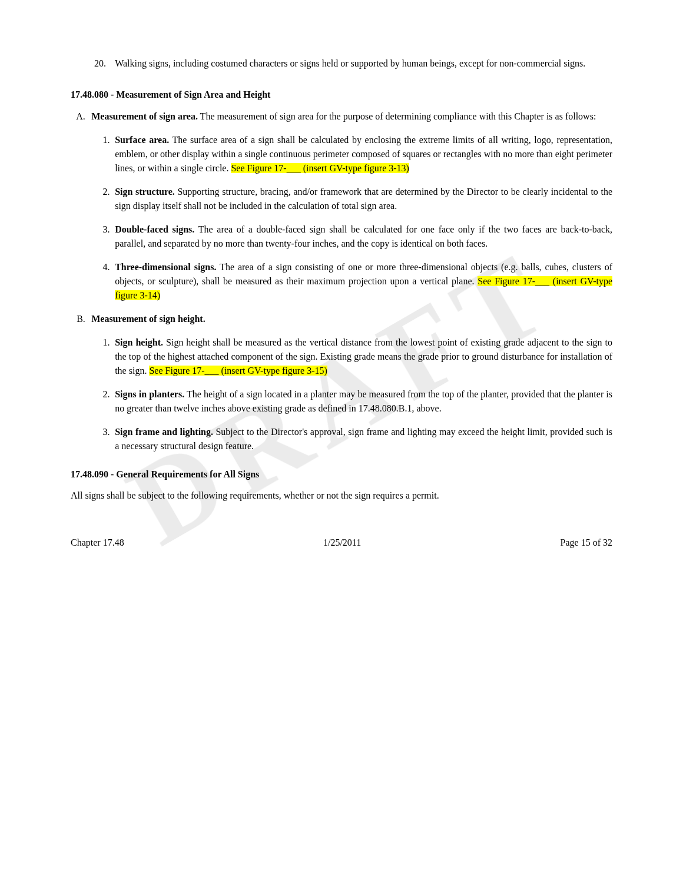DRAFT
20. Walking signs, including costumed characters or signs held or supported by human beings, except for non-commercial signs.
17.48.080 - Measurement of Sign Area and Height
Measurement of sign area. The measurement of sign area for the purpose of determining compliance with this Chapter is as follows:
Surface area. The surface area of a sign shall be calculated by enclosing the extreme limits of all writing, logo, representation, emblem, or other display within a single continuous perimeter composed of squares or rectangles with no more than eight perimeter lines, or within a single circle. See Figure 17-___ (insert GV-type figure 3-13)
Sign structure. Supporting structure, bracing, and/or framework that are determined by the Director to be clearly incidental to the sign display itself shall not be included in the calculation of total sign area.
Double-faced signs. The area of a double-faced sign shall be calculated for one face only if the two faces are back-to-back, parallel, and separated by no more than twenty-four inches, and the copy is identical on both faces.
Three-dimensional signs. The area of a sign consisting of one or more three-dimensional objects (e.g. balls, cubes, clusters of objects, or sculpture), shall be measured as their maximum projection upon a vertical plane. See Figure 17-___ (insert GV-type figure 3-14)
Measurement of sign height.
Sign height. Sign height shall be measured as the vertical distance from the lowest point of existing grade adjacent to the sign to the top of the highest attached component of the sign. Existing grade means the grade prior to ground disturbance for installation of the sign. See Figure 17-___ (insert GV-type figure 3-15)
Signs in planters. The height of a sign located in a planter may be measured from the top of the planter, provided that the planter is no greater than twelve inches above existing grade as defined in 17.48.080.B.1, above.
Sign frame and lighting. Subject to the Director's approval, sign frame and lighting may exceed the height limit, provided such is a necessary structural design feature.
17.48.090 - General Requirements for All Signs
All signs shall be subject to the following requirements, whether or not the sign requires a permit.
Chapter 17.48 1/25/2011 Page 15 of 32